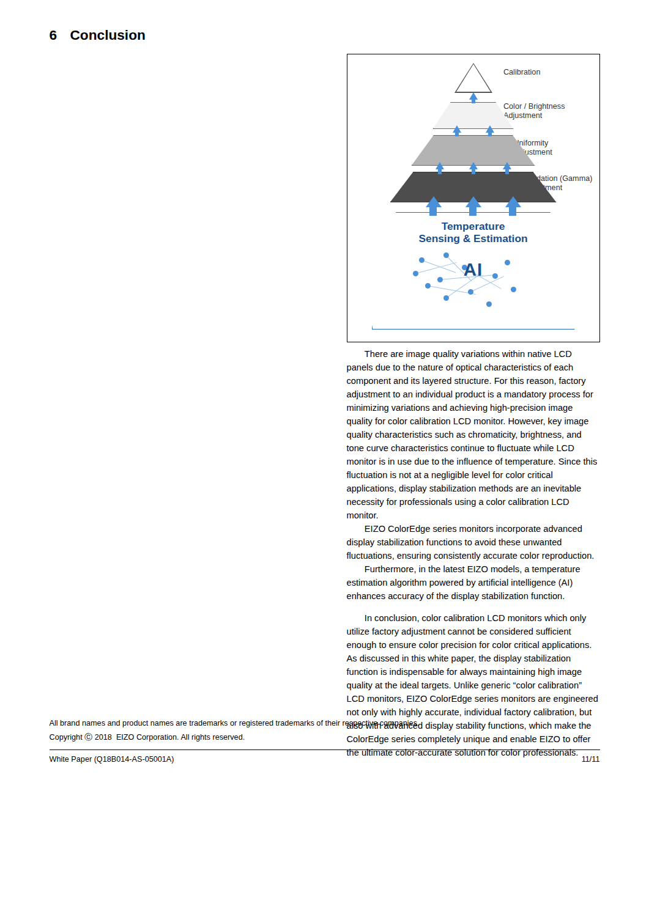6 Conclusion
Temperature
Sensing & Estimation
AI
Calibration
Color / Brightness
Adjustment
Uniformity
Adjustment
Gradation (Gamma)
Adjustment
Fig.14 Conceptual diagram of display stabilization
There are image quality variations within native LCD panels due to the nature of optical characteristics of each component and its layered structure. For this reason, factory adjustment to an individual product is a mandatory process for minimizing variations and achieving high-precision image quality for color calibration LCD monitor. However, key image quality characteristics such as chromaticity, brightness, and tone curve characteristics continue to fluctuate while LCD monitor is in use due to the influence of temperature. Since this fluctuation is not at a negligible level for color critical applications, display stabilization methods are an inevitable necessity for professionals using a color calibration LCD monitor.
EIZO ColorEdge series monitors incorporate advanced display stabilization functions to avoid these unwanted fluctuations, ensuring consistently accurate color reproduction.
Furthermore, in the latest EIZO models, a temperature estimation algorithm powered by artificial intelligence (AI) enhances accuracy of the display stabilization function.
In conclusion, color calibration LCD monitors which only utilize factory adjustment cannot be considered sufficient enough to ensure color precision for color critical applications. As discussed in this white paper, the display stabilization function is indispensable for always maintaining high image quality at the ideal targets. Unlike generic “color calibration” LCD monitors, EIZO ColorEdge series monitors are engineered not only with highly accurate, individual factory calibration, but also with advanced display stability functions, which make the ColorEdge series completely unique and enable EIZO to offer the ultimate color-accurate solution for color professionals.
All brand names and product names are trademarks or registered trademarks of their respective companies.
Copyright Ⓒ 2018 EIZO Corporation. All rights reserved.
White Paper (Q18B014-AS-05001A) 11/11